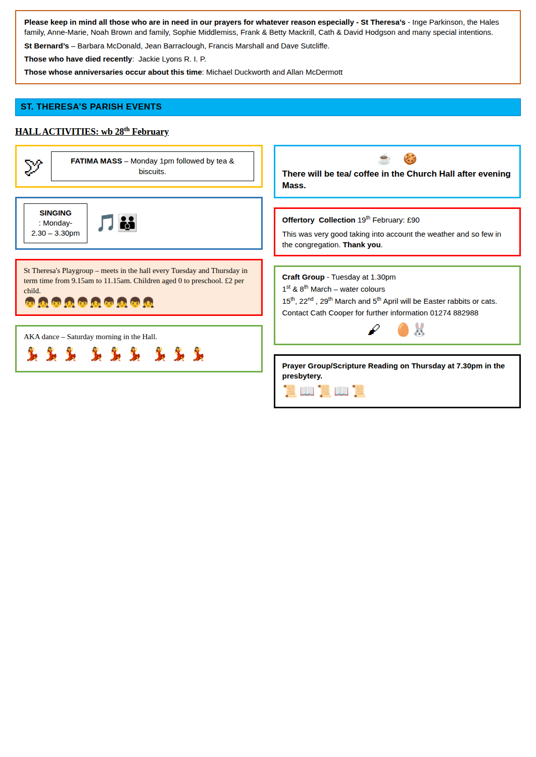Please keep in mind all those who are in need in our prayers for whatever reason especially - St Theresa’s - Inge Parkinson, the Hales family, Anne-Marie, Noah Brown and family, Sophie Middlemiss, Frank & Betty Mackrill, Cath & David Hodgson and many special intentions.
St Bernard’s – Barbara McDonald, Jean Barraclough, Francis Marshall and Dave Sutcliffe.
Those who have died recently: Jackie Lyons R. I. P.
Those whose anniversaries occur about this time: Michael Duckworth and Allan McDermott
ST. THERESA’S PARISH EVENTS
HALL ACTIVITIES: wb 28th February
🕊
FATIMA MASS – Monday 1pm followed by tea & biscuits.
SINGING: Monday-
2.30 – 3.30pm
🎵👪
St Theresa's Playgroup – meets in the hall every Tuesday and Thursday in term time from 9.15am to 11.15am. Children aged 0 to preschool. £2 per child.
👦👧👦👧👦👧👦👧👦👧
AKA dance – Saturday morning in the Hall.
💃💃💃 💃💃💃 💃💃💃
☕ 🍪
There will be tea/ coffee in the Church Hall after evening Mass.
Offertory Collection 19th February: £90
This was very good taking into account the weather and so few in the congregation. Thank you.
Craft Group - Tuesday at 1.30pm
1st & 8th March – water colours
15th, 22nd , 29th March and 5th April will be Easter rabbits or cats.
Contact Cath Cooper for further information 01274 882988
🖌 🥚🐰
Prayer Group/Scripture Reading on Thursday at 7.30pm in the presbytery.
📜📖📜📖📜